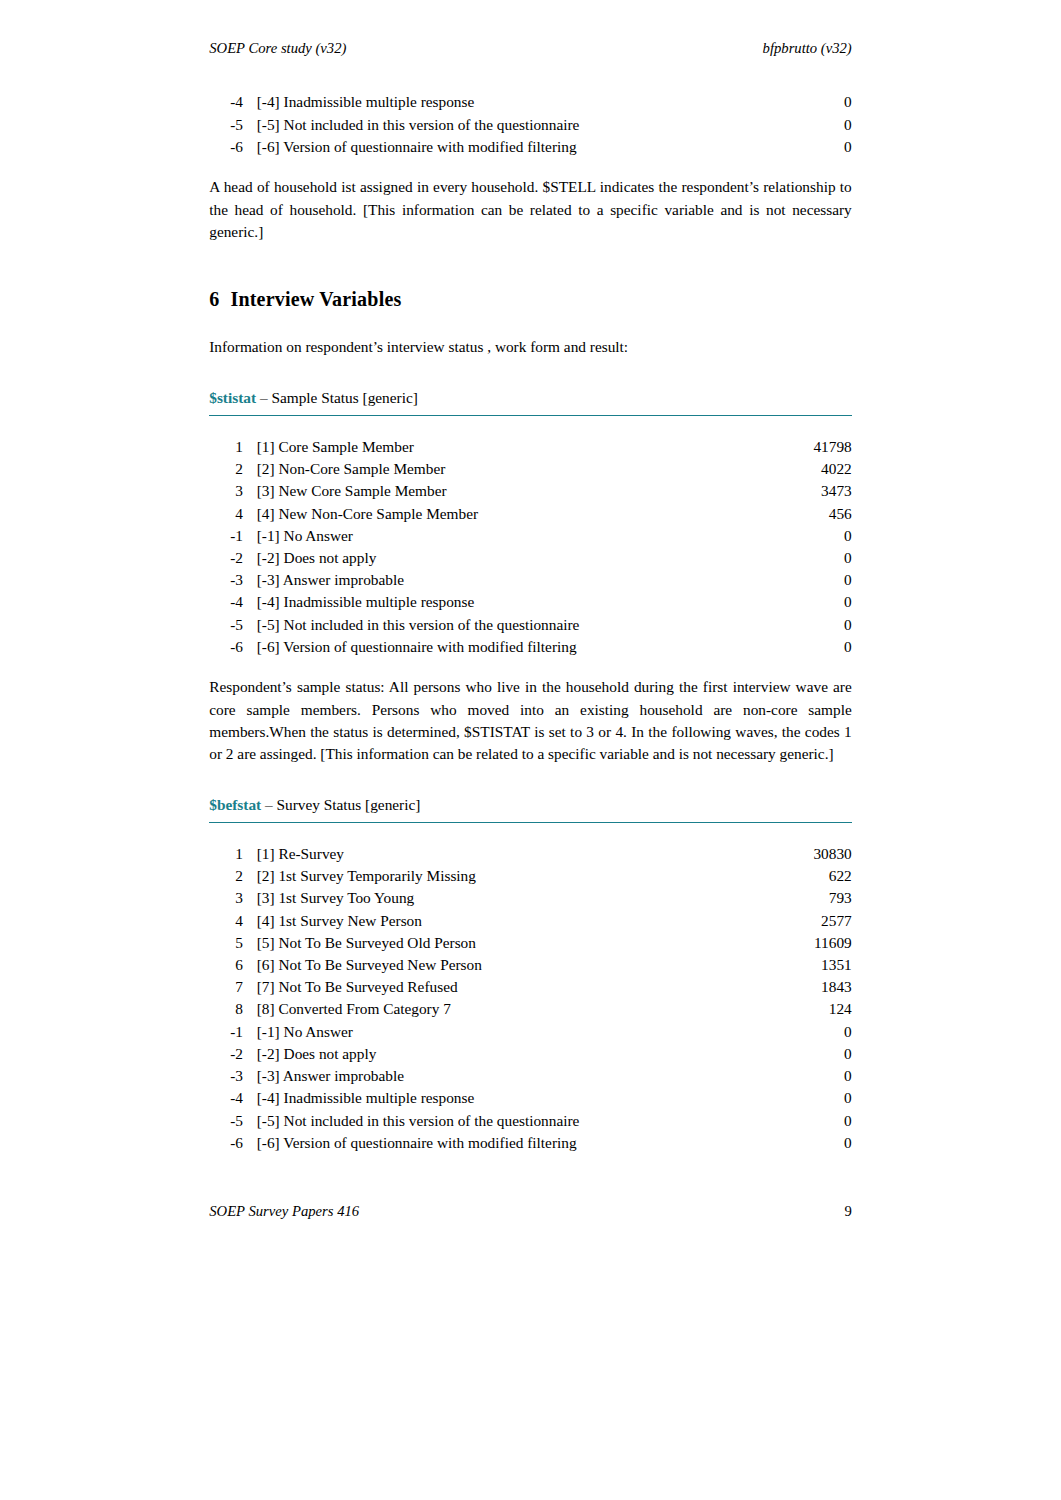SOEP Core study (v32) bfpbrutto (v32)
-4[-4] Inadmissible multiple response 0
-5[-5] Not included in this version of the questionnaire 0
-6[-6] Version of questionnaire with modified filtering 0
A head of household ist assigned in every household. $STELL indicates the respondent’s relationship to the head of household. [This information can be related to a specific variable and is not necessary generic.]
6 Interview Variables
Information on respondent’s interview status , work form and result:
$stistat – Sample Status [generic]
1[1] Core Sample Member 41798
2[2] Non-Core Sample Member 4022
3[3] New Core Sample Member 3473
4[4] New Non-Core Sample Member 456
-1[-1] No Answer 0
-2[-2] Does not apply 0
-3[-3] Answer improbable 0
-4[-4] Inadmissible multiple response 0
-5[-5] Not included in this version of the questionnaire 0
-6[-6] Version of questionnaire with modified filtering 0
Respondent’s sample status: All persons who live in the household during the first interview wave are core sample members. Persons who moved into an existing household are non-core sample members.When the status is determined, $STISTAT is set to 3 or 4. In the following waves, the codes 1 or 2 are assinged. [This information can be related to a specific variable and is not necessary generic.]
$befstat – Survey Status [generic]
1[1] Re-Survey 30830
2[2] 1st Survey Temporarily Missing 622
3[3] 1st Survey Too Young 793
4[4] 1st Survey New Person 2577
5[5] Not To Be Surveyed Old Person 11609
6[6] Not To Be Surveyed New Person 1351
7[7] Not To Be Surveyed Refused 1843
8[8] Converted From Category 7124
-1[-1] No Answer 0
-2[-2] Does not apply 0
-3[-3] Answer improbable 0
-4[-4] Inadmissible multiple response 0
-5[-5] Not included in this version of the questionnaire 0
-6[-6] Version of questionnaire with modified filtering 0
SOEP Survey Papers 416 9